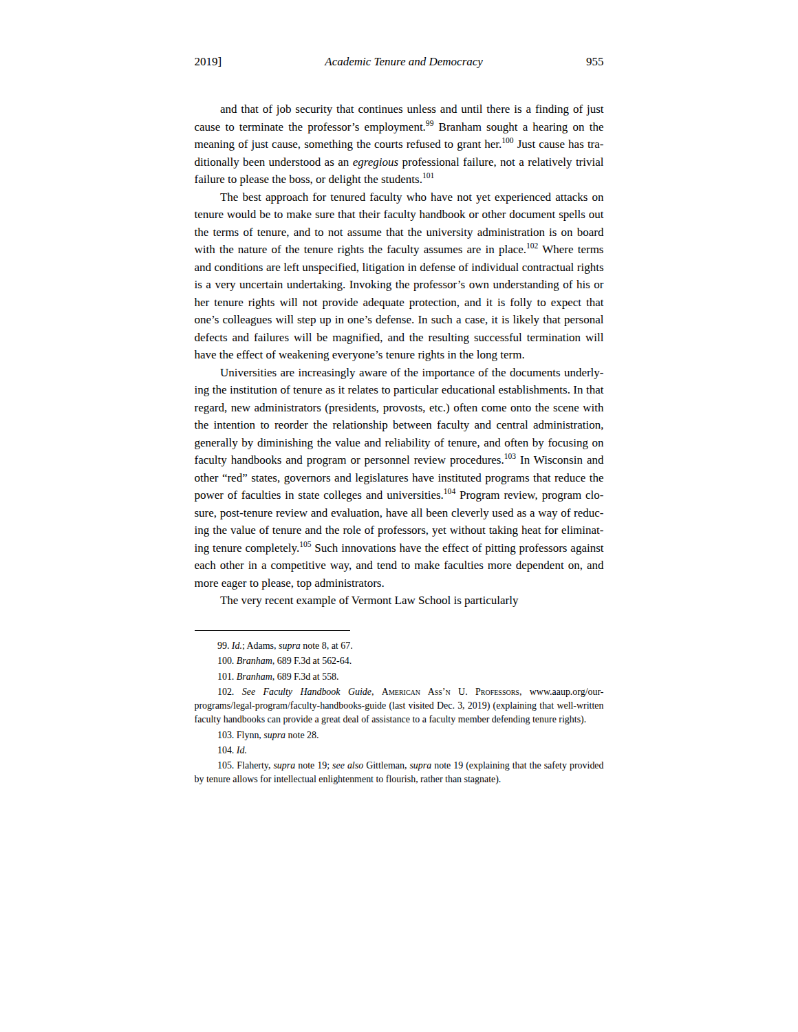2019] Academic Tenure and Democracy 955
and that of job security that continues unless and until there is a finding of just cause to terminate the professor’s employment.99 Branham sought a hearing on the meaning of just cause, something the courts refused to grant her.100 Just cause has traditionally been understood as an egregious professional failure, not a relatively trivial failure to please the boss, or delight the students.101
The best approach for tenured faculty who have not yet experienced attacks on tenure would be to make sure that their faculty handbook or other document spells out the terms of tenure, and to not assume that the university administration is on board with the nature of the tenure rights the faculty assumes are in place.102 Where terms and conditions are left unspecified, litigation in defense of individual contractual rights is a very uncertain undertaking. Invoking the professor’s own understanding of his or her tenure rights will not provide adequate protection, and it is folly to expect that one’s colleagues will step up in one’s defense. In such a case, it is likely that personal defects and failures will be magnified, and the resulting successful termination will have the effect of weakening everyone’s tenure rights in the long term.
Universities are increasingly aware of the importance of the documents underlying the institution of tenure as it relates to particular educational establishments. In that regard, new administrators (presidents, provosts, etc.) often come onto the scene with the intention to reorder the relationship between faculty and central administration, generally by diminishing the value and reliability of tenure, and often by focusing on faculty handbooks and program or personnel review procedures.103 In Wisconsin and other “red” states, governors and legislatures have instituted programs that reduce the power of faculties in state colleges and universities.104 Program review, program closure, post-tenure review and evaluation, have all been cleverly used as a way of reducing the value of tenure and the role of professors, yet without taking heat for eliminating tenure completely.105 Such innovations have the effect of pitting professors against each other in a competitive way, and tend to make faculties more dependent on, and more eager to please, top administrators.
The very recent example of Vermont Law School is particularly
99. Id.; Adams, supra note 8, at 67.
100. Branham, 689 F.3d at 562-64.
101. Branham, 689 F.3d at 558.
102. See Faculty Handbook Guide, American Ass’n U. Professors, www.aaup.org/our-programs/legal-program/faculty-handbooks-guide (last visited Dec. 3, 2019) (explaining that well-written faculty handbooks can provide a great deal of assistance to a faculty member defending tenure rights).
103. Flynn, supra note 28.
104. Id.
105. Flaherty, supra note 19; see also Gittleman, supra note 19 (explaining that the safety provided by tenure allows for intellectual enlightenment to flourish, rather than stagnate).